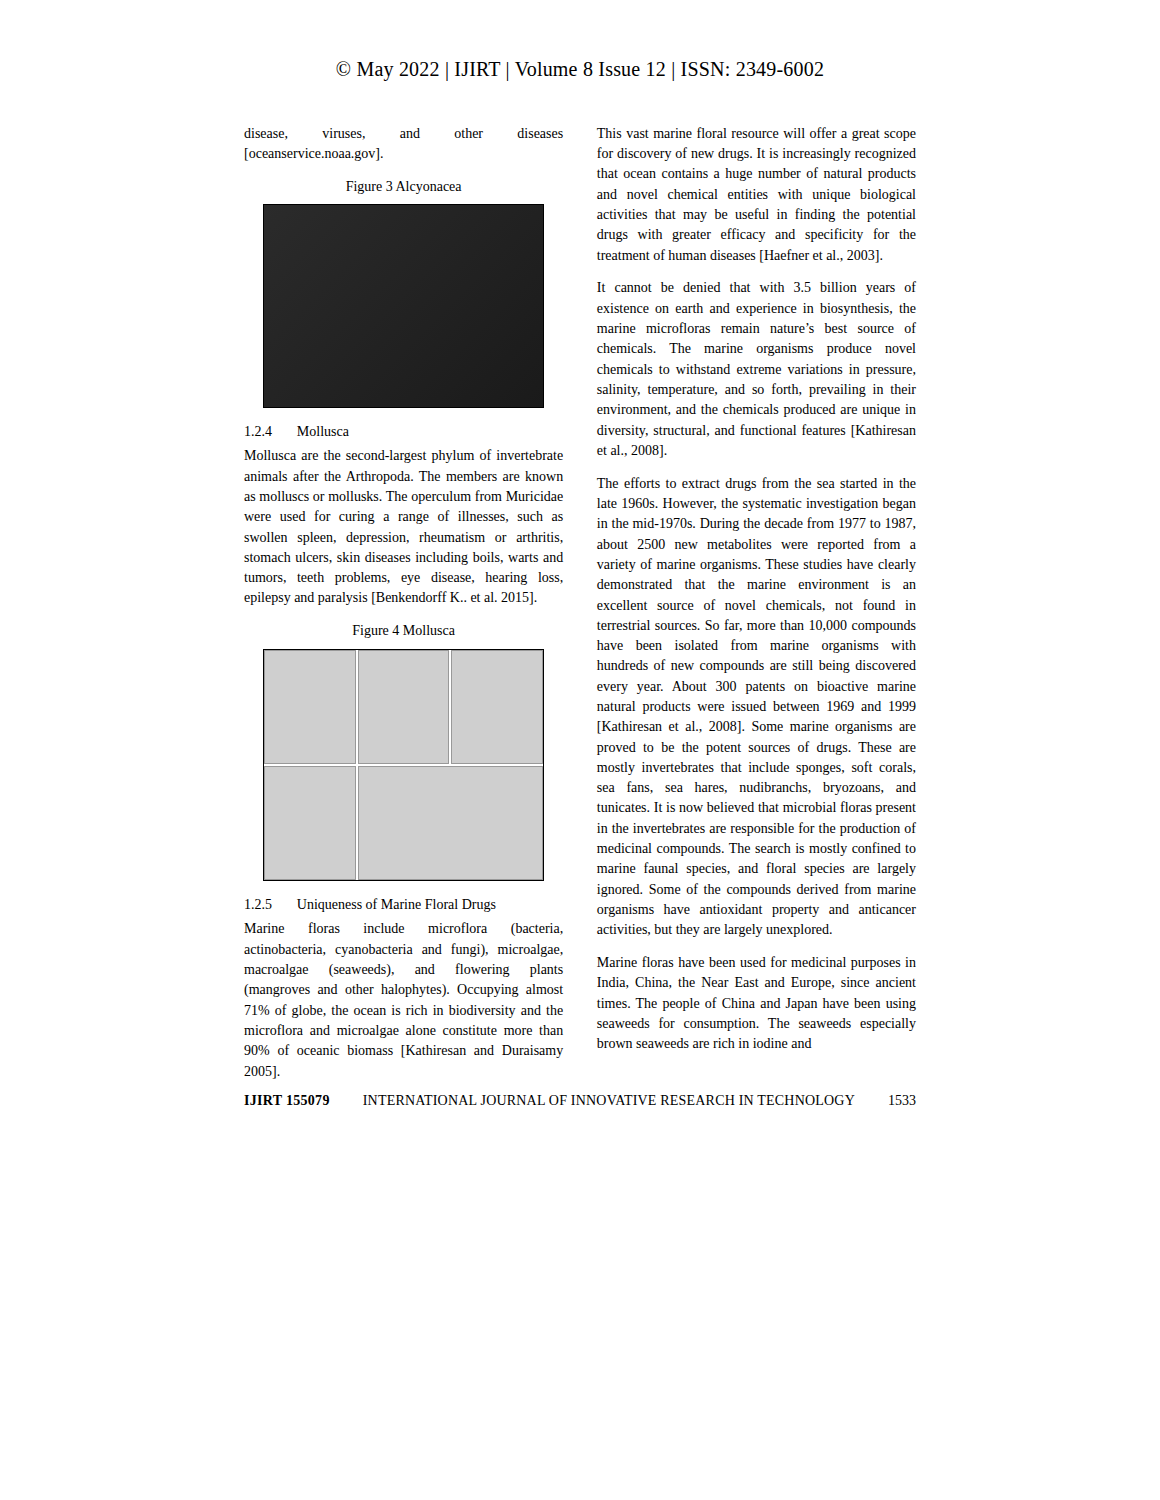© May 2022 | IJIRT | Volume 8 Issue 12 | ISSN: 2349-6002
disease, viruses, and other diseases [oceanservice.noaa.gov].
Figure 3 Alcyonacea
1.2.4 Mollusca
Mollusca are the second-largest phylum of invertebrate animals after the Arthropoda. The members are known as molluscs or mollusks. The operculum from Muricidae were used for curing a range of illnesses, such as swollen spleen, depression, rheumatism or arthritis, stomach ulcers, skin diseases including boils, warts and tumors, teeth problems, eye disease, hearing loss, epilepsy and paralysis [Benkendorff K.. et al. 2015].
Figure 4 Mollusca
1.2.5 Uniqueness of Marine Floral Drugs
Marine floras include microflora (bacteria, actinobacteria, cyanobacteria and fungi), microalgae, macroalgae (seaweeds), and flowering plants (mangroves and other halophytes). Occupying almost 71% of globe, the ocean is rich in biodiversity and the microflora and microalgae alone constitute more than 90% of oceanic biomass [Kathiresan and Duraisamy 2005].
This vast marine floral resource will offer a great scope for discovery of new drugs. It is increasingly recognized that ocean contains a huge number of natural products and novel chemical entities with unique biological activities that may be useful in finding the potential drugs with greater efficacy and specificity for the treatment of human diseases [Haefner et al., 2003].
It cannot be denied that with 3.5 billion years of existence on earth and experience in biosynthesis, the marine microfloras remain nature’s best source of chemicals. The marine organisms produce novel chemicals to withstand extreme variations in pressure, salinity, temperature, and so forth, prevailing in their environment, and the chemicals produced are unique in diversity, structural, and functional features [Kathiresan et al., 2008].
The efforts to extract drugs from the sea started in the late 1960s. However, the systematic investigation began in the mid-1970s. During the decade from 1977 to 1987, about 2500 new metabolites were reported from a variety of marine organisms. These studies have clearly demonstrated that the marine environment is an excellent source of novel chemicals, not found in terrestrial sources. So far, more than 10,000 compounds have been isolated from marine organisms with hundreds of new compounds are still being discovered every year. About 300 patents on bioactive marine natural products were issued between 1969 and 1999 [Kathiresan et al., 2008]. Some marine organisms are proved to be the potent sources of drugs. These are mostly invertebrates that include sponges, soft corals, sea fans, sea hares, nudibranchs, bryozoans, and tunicates. It is now believed that microbial floras present in the invertebrates are responsible for the production of medicinal compounds. The search is mostly confined to marine faunal species, and floral species are largely ignored. Some of the compounds derived from marine organisms have antioxidant property and anticancer activities, but they are largely unexplored.
Marine floras have been used for medicinal purposes in India, China, the Near East and Europe, since ancient times. The people of China and Japan have been using seaweeds for consumption. The seaweeds especially brown seaweeds are rich in iodine and
IJIRT 155079 INTERNATIONAL JOURNAL OF INNOVATIVE RESEARCH IN TECHNOLOGY 1533